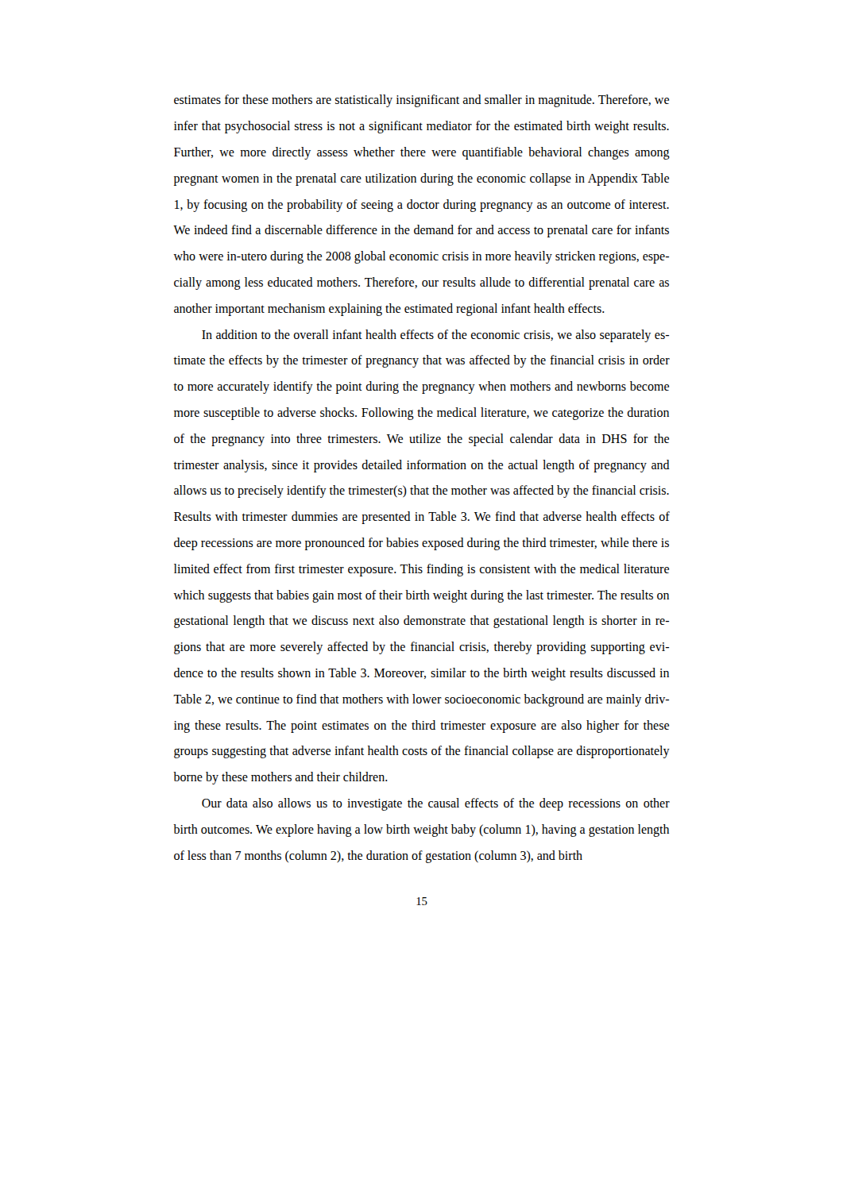estimates for these mothers are statistically insignificant and smaller in magnitude. Therefore, we infer that psychosocial stress is not a significant mediator for the estimated birth weight results. Further, we more directly assess whether there were quantifiable behavioral changes among pregnant women in the prenatal care utilization during the economic collapse in Appendix Table 1, by focusing on the probability of seeing a doctor during pregnancy as an outcome of interest. We indeed find a discernable difference in the demand for and access to prenatal care for infants who were in-utero during the 2008 global economic crisis in more heavily stricken regions, especially among less educated mothers. Therefore, our results allude to differential prenatal care as another important mechanism explaining the estimated regional infant health effects.
In addition to the overall infant health effects of the economic crisis, we also separately estimate the effects by the trimester of pregnancy that was affected by the financial crisis in order to more accurately identify the point during the pregnancy when mothers and newborns become more susceptible to adverse shocks. Following the medical literature, we categorize the duration of the pregnancy into three trimesters. We utilize the special calendar data in DHS for the trimester analysis, since it provides detailed information on the actual length of pregnancy and allows us to precisely identify the trimester(s) that the mother was affected by the financial crisis. Results with trimester dummies are presented in Table 3. We find that adverse health effects of deep recessions are more pronounced for babies exposed during the third trimester, while there is limited effect from first trimester exposure. This finding is consistent with the medical literature which suggests that babies gain most of their birth weight during the last trimester. The results on gestational length that we discuss next also demonstrate that gestational length is shorter in regions that are more severely affected by the financial crisis, thereby providing supporting evidence to the results shown in Table 3. Moreover, similar to the birth weight results discussed in Table 2, we continue to find that mothers with lower socioeconomic background are mainly driving these results. The point estimates on the third trimester exposure are also higher for these groups suggesting that adverse infant health costs of the financial collapse are disproportionately borne by these mothers and their children.
Our data also allows us to investigate the causal effects of the deep recessions on other birth outcomes. We explore having a low birth weight baby (column 1), having a gestation length of less than 7 months (column 2), the duration of gestation (column 3), and birth
15